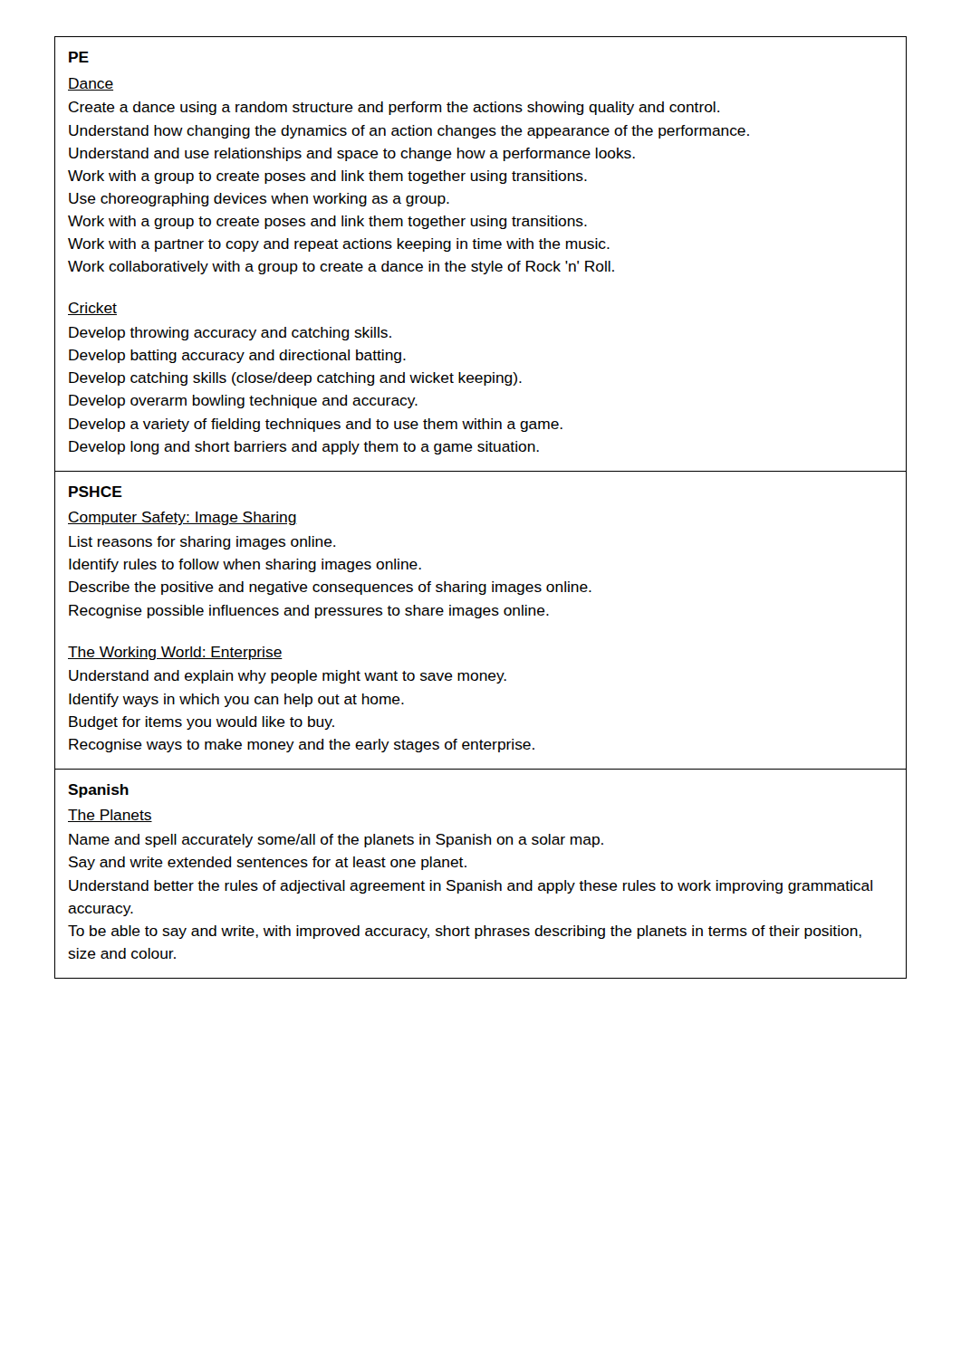PE
Dance
Create a dance using a random structure and perform the actions showing quality and control.
Understand how changing the dynamics of an action changes the appearance of the performance.
Understand and use relationships and space to change how a performance looks.
Work with a group to create poses and link them together using transitions.
Use choreographing devices when working as a group.
Work with a group to create poses and link them together using transitions.
Work with a partner to copy and repeat actions keeping in time with the music.
Work collaboratively with a group to create a dance in the style of Rock 'n' Roll.
Cricket
Develop throwing accuracy and catching skills.
Develop batting accuracy and directional batting.
Develop catching skills (close/deep catching and wicket keeping).
Develop overarm bowling technique and accuracy.
Develop a variety of fielding techniques and to use them within a game.
Develop long and short barriers and apply them to a game situation.
PSHCE
Computer Safety: Image Sharing
List reasons for sharing images online.
Identify rules to follow when sharing images online.
Describe the positive and negative consequences of sharing images online.
Recognise possible influences and pressures to share images online.
The Working World: Enterprise
Understand and explain why people might want to save money.
Identify ways in which you can help out at home.
Budget for items you would like to buy.
Recognise ways to make money and the early stages of enterprise.
Spanish
The Planets
Name and spell accurately some/all of the planets in Spanish on a solar map.
Say and write extended sentences for at least one planet.
Understand better the rules of adjectival agreement in Spanish and apply these rules to work improving grammatical accuracy.
To be able to say and write, with improved accuracy, short phrases describing the planets in terms of their position, size and colour.